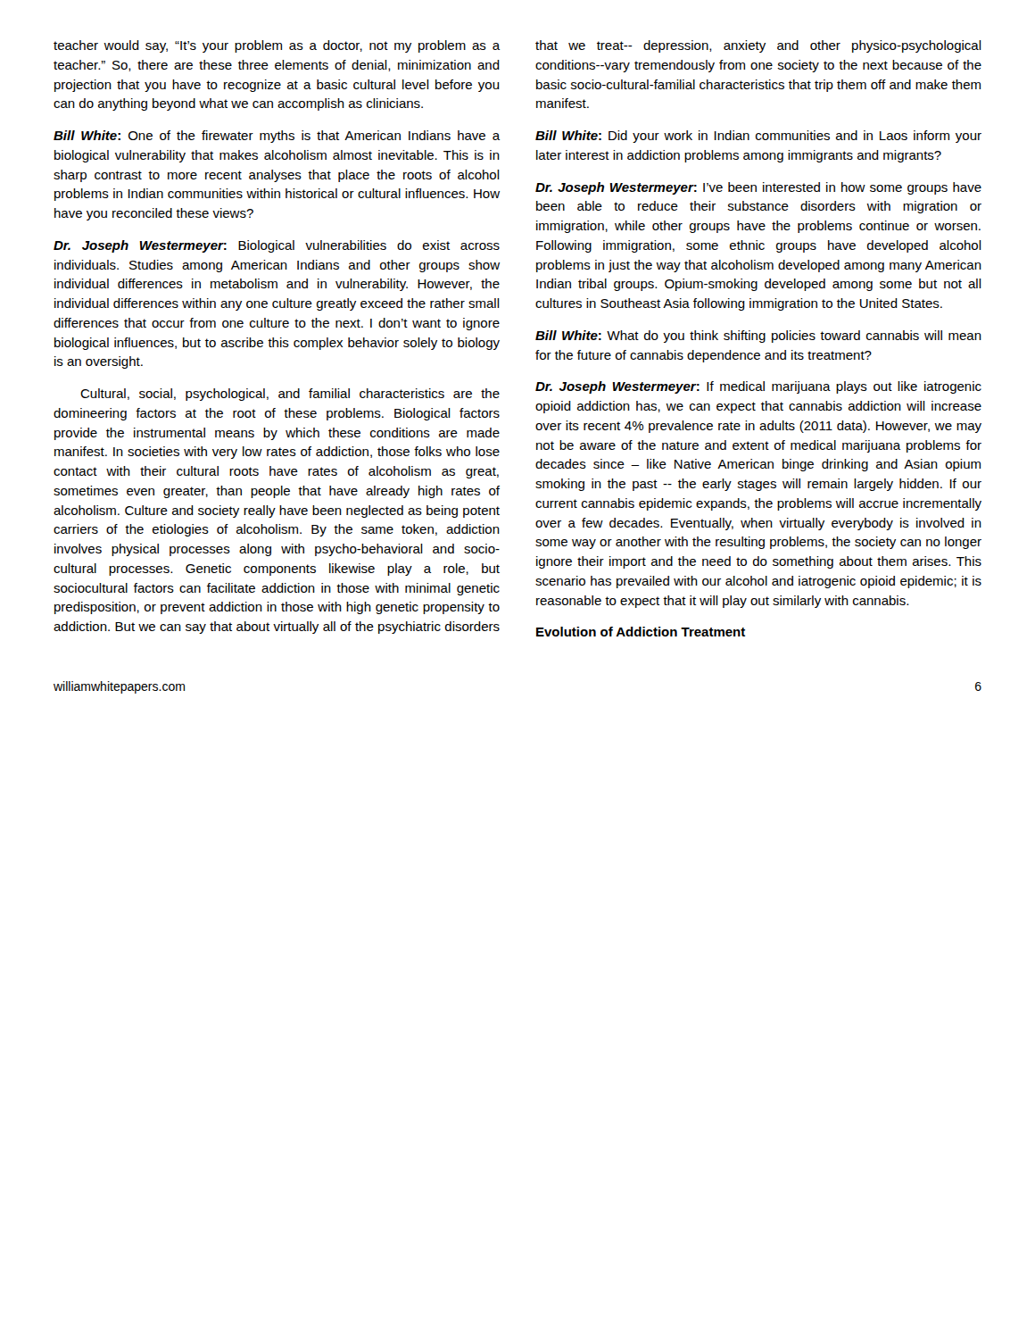teacher would say, “It’s your problem as a doctor, not my problem as a teacher.” So, there are these three elements of denial, minimization and projection that you have to recognize at a basic cultural level before you can do anything beyond what we can accomplish as clinicians.
Bill White: One of the firewater myths is that American Indians have a biological vulnerability that makes alcoholism almost inevitable. This is in sharp contrast to more recent analyses that place the roots of alcohol problems in Indian communities within historical or cultural influences. How have you reconciled these views?
Dr. Joseph Westermeyer: Biological vulnerabilities do exist across individuals. Studies among American Indians and other groups show individual differences in metabolism and in vulnerability. However, the individual differences within any one culture greatly exceed the rather small differences that occur from one culture to the next. I don’t want to ignore biological influences, but to ascribe this complex behavior solely to biology is an oversight.
Cultural, social, psychological, and familial characteristics are the domineering factors at the root of these problems. Biological factors provide the instrumental means by which these conditions are made manifest. In societies with very low rates of addiction, those folks who lose contact with their cultural roots have rates of alcoholism as great, sometimes even greater, than people that have already high rates of alcoholism. Culture and society really have been neglected as being potent carriers of the etiologies of alcoholism. By the same token, addiction involves physical processes along with psycho-behavioral and socio-cultural processes. Genetic components likewise play a role, but sociocultural factors can facilitate addiction in those with minimal genetic predisposition, or prevent addiction in those with high genetic propensity to addiction. But we can say that about virtually all of the psychiatric disorders that we treat-- depression, anxiety and other physico-psychological conditions--vary tremendously from one society to the next because of the basic socio-cultural-familial characteristics that trip them off and make them manifest.
Bill White: Did your work in Indian communities and in Laos inform your later interest in addiction problems among immigrants and migrants?
Dr. Joseph Westermeyer: I’ve been interested in how some groups have been able to reduce their substance disorders with migration or immigration, while other groups have the problems continue or worsen. Following immigration, some ethnic groups have developed alcohol problems in just the way that alcoholism developed among many American Indian tribal groups. Opium-smoking developed among some but not all cultures in Southeast Asia following immigration to the United States.
Bill White: What do you think shifting policies toward cannabis will mean for the future of cannabis dependence and its treatment?
Dr. Joseph Westermeyer: If medical marijuana plays out like iatrogenic opioid addiction has, we can expect that cannabis addiction will increase over its recent 4% prevalence rate in adults (2011 data). However, we may not be aware of the nature and extent of medical marijuana problems for decades since – like Native American binge drinking and Asian opium smoking in the past -- the early stages will remain largely hidden. If our current cannabis epidemic expands, the problems will accrue incrementally over a few decades. Eventually, when virtually everybody is involved in some way or another with the resulting problems, the society can no longer ignore their import and the need to do something about them arises. This scenario has prevailed with our alcohol and iatrogenic opioid epidemic; it is reasonable to expect that it will play out similarly with cannabis.
Evolution of Addiction Treatment
williamwhitepapers.com 6